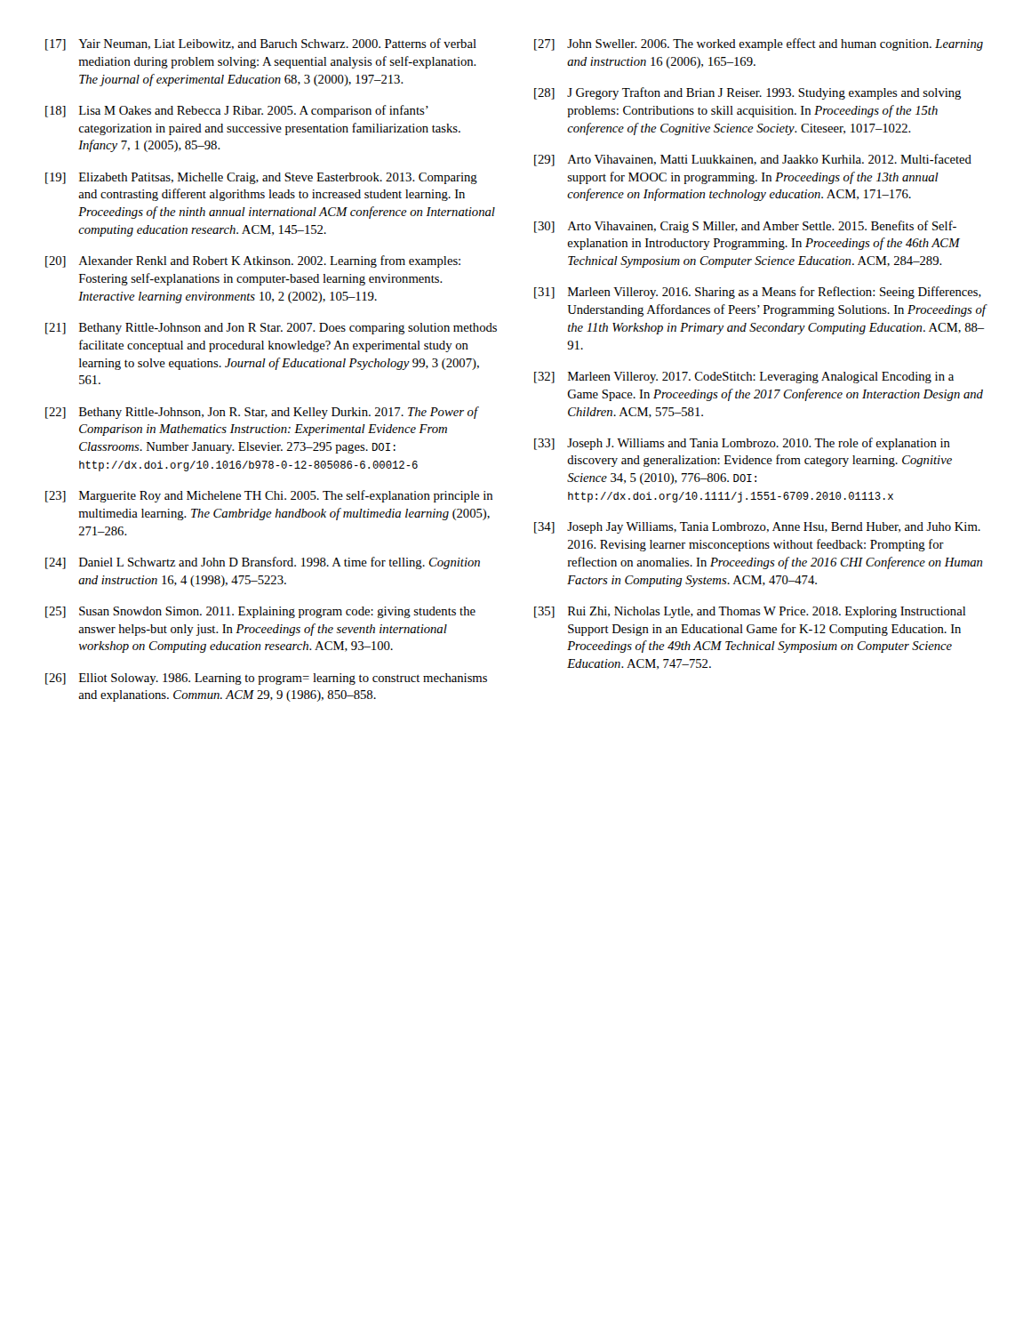[17] Yair Neuman, Liat Leibowitz, and Baruch Schwarz. 2000. Patterns of verbal mediation during problem solving: A sequential analysis of self-explanation. The journal of experimental Education 68, 3 (2000), 197–213.
[18] Lisa M Oakes and Rebecca J Ribar. 2005. A comparison of infants’ categorization in paired and successive presentation familiarization tasks. Infancy 7, 1 (2005), 85–98.
[19] Elizabeth Patitsas, Michelle Craig, and Steve Easterbrook. 2013. Comparing and contrasting different algorithms leads to increased student learning. In Proceedings of the ninth annual international ACM conference on International computing education research. ACM, 145–152.
[20] Alexander Renkl and Robert K Atkinson. 2002. Learning from examples: Fostering self-explanations in computer-based learning environments. Interactive learning environments 10, 2 (2002), 105–119.
[21] Bethany Rittle-Johnson and Jon R Star. 2007. Does comparing solution methods facilitate conceptual and procedural knowledge? An experimental study on learning to solve equations. Journal of Educational Psychology 99, 3 (2007), 561.
[22] Bethany Rittle-Johnson, Jon R. Star, and Kelley Durkin. 2017. The Power of Comparison in Mathematics Instruction: Experimental Evidence From Classrooms. Number January. Elsevier. 273–295 pages. DOI:
http://dx.doi.org/10.1016/b978-0-12-805086-6.00012-6
[23] Marguerite Roy and Michelene TH Chi. 2005. The self-explanation principle in multimedia learning. The Cambridge handbook of multimedia learning (2005), 271–286.
[24] Daniel L Schwartz and John D Bransford. 1998. A time for telling. Cognition and instruction 16, 4 (1998), 475–5223.
[25] Susan Snowdon Simon. 2011. Explaining program code: giving students the answer helps-but only just. In Proceedings of the seventh international workshop on Computing education research. ACM, 93–100.
[26] Elliot Soloway. 1986. Learning to program= learning to construct mechanisms and explanations. Commun. ACM 29, 9 (1986), 850–858.
[27] John Sweller. 2006. The worked example effect and human cognition. Learning and instruction 16 (2006), 165–169.
[28] J Gregory Trafton and Brian J Reiser. 1993. Studying examples and solving problems: Contributions to skill acquisition. In Proceedings of the 15th conference of the Cognitive Science Society. Citeseer, 1017–1022.
[29] Arto Vihavainen, Matti Luukkainen, and Jaakko Kurhila. 2012. Multi-faceted support for MOOC in programming. In Proceedings of the 13th annual conference on Information technology education. ACM, 171–176.
[30] Arto Vihavainen, Craig S Miller, and Amber Settle. 2015. Benefits of Self-explanation in Introductory Programming. In Proceedings of the 46th ACM Technical Symposium on Computer Science Education. ACM, 284–289.
[31] Marleen Villeroy. 2016. Sharing as a Means for Reflection: Seeing Differences, Understanding Affordances of Peers’ Programming Solutions. In Proceedings of the 11th Workshop in Primary and Secondary Computing Education. ACM, 88–91.
[32] Marleen Villeroy. 2017. CodeStitch: Leveraging Analogical Encoding in a Game Space. In Proceedings of the 2017 Conference on Interaction Design and Children. ACM, 575–581.
[33] Joseph J. Williams and Tania Lombrozo. 2010. The role of explanation in discovery and generalization: Evidence from category learning. Cognitive Science 34, 5 (2010), 776–806. DOI:
http://dx.doi.org/10.1111/j.1551-6709.2010.01113.x
[34] Joseph Jay Williams, Tania Lombrozo, Anne Hsu, Bernd Huber, and Juho Kim. 2016. Revising learner misconceptions without feedback: Prompting for reflection on anomalies. In Proceedings of the 2016 CHI Conference on Human Factors in Computing Systems. ACM, 470–474.
[35] Rui Zhi, Nicholas Lytle, and Thomas W Price. 2018. Exploring Instructional Support Design in an Educational Game for K-12 Computing Education. In Proceedings of the 49th ACM Technical Symposium on Computer Science Education. ACM, 747–752.